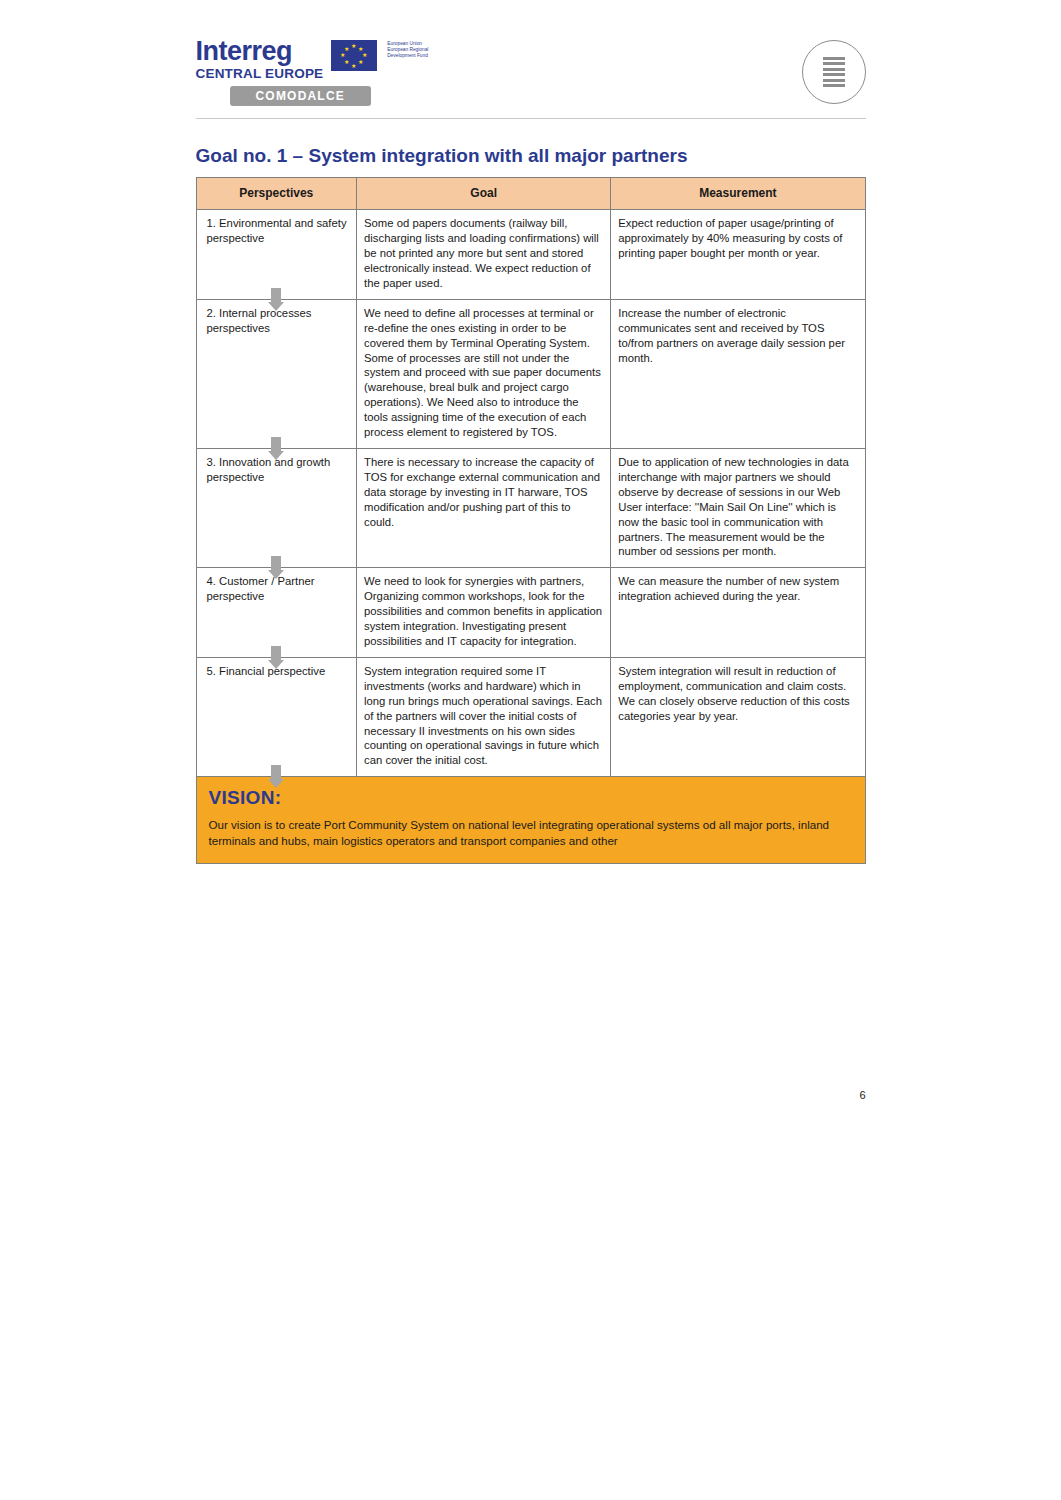Interreg
CENTRAL EUROPE
★ ★ ★ ★ ★ ★ ★ ★
European Union
European Regional
Development Fund
COMODALCE
Goal no. 1 – System integration with all major partners
| Perspectives | Goal | Measurement |
| --- | --- | --- |
| 1. Environmental and safety perspective | Some od papers documents (railway bill, discharging lists and loading confirmations) will be not printed any more but sent and stored electronically instead. We expect reduction of the paper used. | Expect reduction of paper usage/printing of approximately by 40% measuring by costs of printing paper bought per month or year. |
| 2. Internal processes perspectives | We need to define all processes at terminal or re-define the ones existing in order to be covered them by Terminal Operating System. Some of processes are still not under the system and proceed with sue paper documents (warehouse, breal bulk and project cargo operations). We Need also to introduce the tools assigning time of the execution of each process element to registered by TOS. | Increase the number of electronic communicates sent and received by TOS to/from partners on average daily session per month. |
| 3. Innovation and growth perspective | There is necessary to increase the capacity of TOS for exchange external communication and data storage by investing in IT harware, TOS modification and/or pushing part of this to could. | Due to application of new technologies in data interchange with major partners we should observe by decrease of sessions in our Web User interface: ''Main Sail On Line'' which is now the basic tool in communication with partners. The measurement would be the number od sessions per month. |
| 4. Customer / Partner perspective | We need to look for synergies with partners, Organizing common workshops, look for the possibilities and common benefits in application system integration. Investigating present possibilities and IT capacity for integration. | We can measure the number of new system integration achieved during the year. |
| 5. Financial perspective | System integration required some IT investments (works and hardware) which in long run brings much operational savings. Each of the partners will cover the initial costs of necessary II investments on his own sides counting on operational savings in future which can cover the initial cost. | System integration will result in reduction of employment, communication and claim costs. We can closely observe reduction of this costs categories year by year. |
VISION:
Our vision is to create Port Community System on national level integrating operational systems od all major ports, inland terminals and hubs, main logistics operators and transport companies and other
6